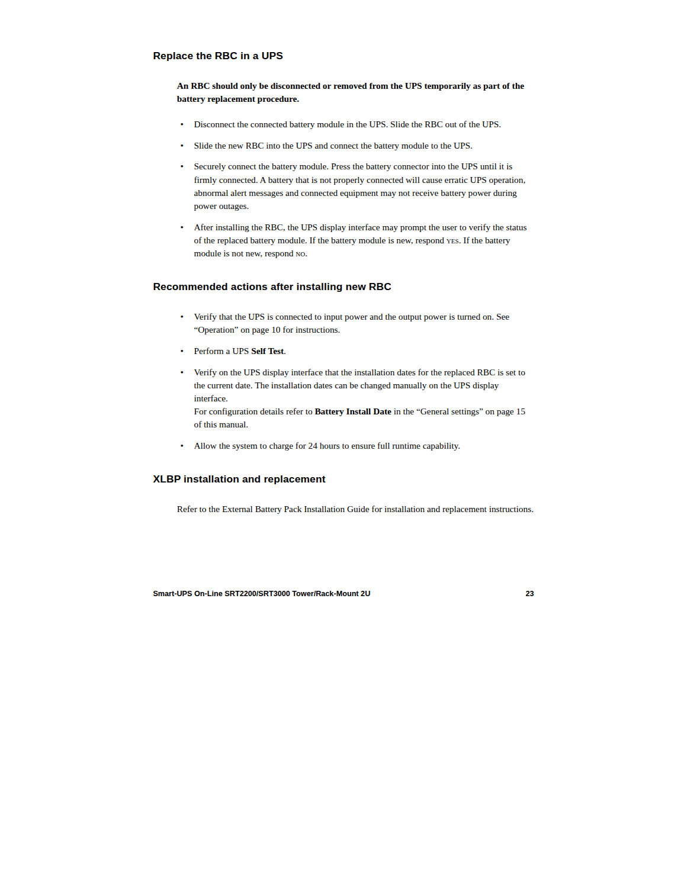Replace the RBC in a UPS
An RBC should only be disconnected or removed from the UPS temporarily as part of the battery replacement procedure.
Disconnect the connected battery module in the UPS. Slide the RBC out of the UPS.
Slide the new RBC into the UPS and connect the battery module to the UPS.
Securely connect the battery module. Press the battery connector into the UPS until it is firmly connected. A battery that is not properly connected will cause erratic UPS operation, abnormal alert messages and connected equipment may not receive battery power during power outages.
After installing the RBC, the UPS display interface may prompt the user to verify the status of the replaced battery module. If the battery module is new, respond yes. If the battery module is not new, respond no.
Recommended actions after installing new RBC
Verify that the UPS is connected to input power and the output power is turned on. See “Operation” on page 10 for instructions.
Perform a UPS Self Test.
Verify on the UPS display interface that the installation dates for the replaced RBC is set to the current date. The installation dates can be changed manually on the UPS display interface.
For configuration details refer to Battery Install Date in the “General settings” on page 15 of this manual.
Allow the system to charge for 24 hours to ensure full runtime capability.
XLBP installation and replacement
Refer to the External Battery Pack Installation Guide for installation and replacement instructions.
Smart-UPS On-Line SRT2200/SRT3000 Tower/Rack-Mount 2U 23